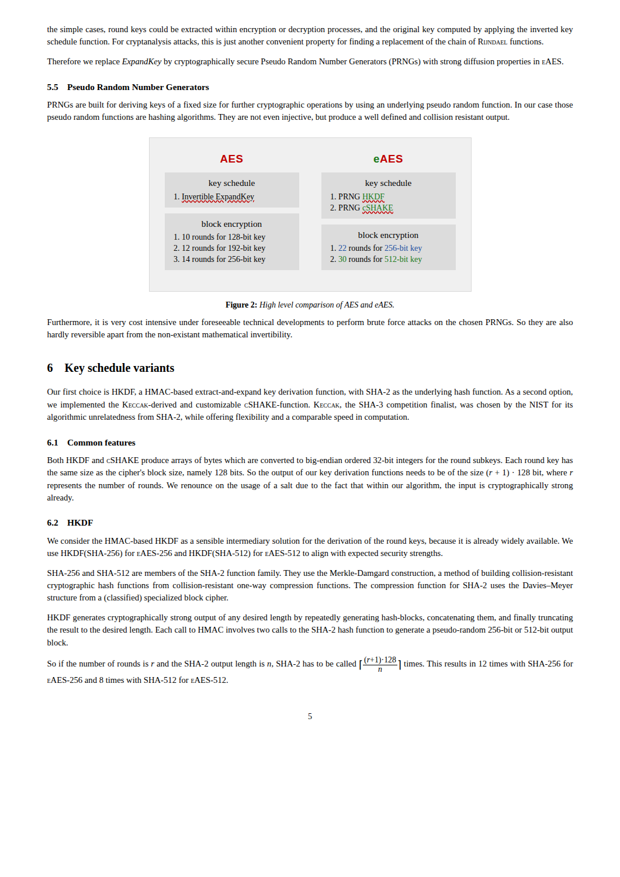the simple cases, round keys could be extracted within encryption or decryption processes, and the original key computed by applying the inverted key schedule function. For cryptanalysis attacks, this is just another convenient property for finding a replacement of the chain of Rijndael functions.
Therefore we replace ExpandKey by cryptographically secure Pseudo Random Number Generators (PRNGs) with strong diffusion properties in eAES.
5.5 Pseudo Random Number Generators
PRNGs are built for deriving keys of a fixed size for further cryptographic operations by using an underlying pseudo random function. In our case those pseudo random functions are hashing algorithms. They are not even injective, but produce a well defined and collision resistant output.
AES
key schedule
Invertible ExpandKey
block encryption
10 rounds for 128-bit key
12 rounds for 192-bit key
14 rounds for 256-bit key
eAES
key schedule
PRNG HKDF
PRNG cSHAKE
block encryption
22 rounds for 256-bit key
30 rounds for 512-bit key
Figure 2: High level comparison of AES and eAES.
Furthermore, it is very cost intensive under foreseeable technical developments to perform brute force attacks on the chosen PRNGs. So they are also hardly reversible apart from the non-existant mathematical invertibility.
6 Key schedule variants
Our first choice is HKDF, a HMAC-based extract-and-expand key derivation function, with SHA-2 as the underlying hash function. As a second option, we implemented the Keccak-derived and customizable cSHAKE-function. Keccak, the SHA-3 competition finalist, was chosen by the NIST for its algorithmic unrelatedness from SHA-2, while offering flexibility and a comparable speed in computation.
6.1 Common features
Both HKDF and cSHAKE produce arrays of bytes which are converted to big-endian ordered 32-bit integers for the round subkeys. Each round key has the same size as the cipher's block size, namely 128 bits. So the output of our key derivation functions needs to be of the size (r + 1) · 128 bit, where r represents the number of rounds. We renounce on the usage of a salt due to the fact that within our algorithm, the input is cryptographically strong already.
6.2 HKDF
We consider the HMAC-based HKDF as a sensible intermediary solution for the derivation of the round keys, because it is already widely available. We use HKDF(SHA-256) for eAES-256 and HKDF(SHA-512) for eAES-512 to align with expected security strengths.
SHA-256 and SHA-512 are members of the SHA-2 function family. They use the Merkle-Damgard construction, a method of building collision-resistant cryptographic hash functions from collision-resistant one-way compression functions. The compression function for SHA-2 uses the Davies–Meyer structure from a (classified) specialized block cipher.
HKDF generates cryptographically strong output of any desired length by repeatedly generating hash-blocks, concatenating them, and finally truncating the result to the desired length. Each call to HMAC involves two calls to the SHA-2 hash function to generate a pseudo-random 256-bit or 512-bit output block.
So if the number of rounds is r and the SHA-2 output length is n, SHA-2 has to be called ⌈(r+1)·128 n⌉ times. This results in 12 times with SHA-256 for eAES-256 and 8 times with SHA-512 for eAES-512.
5